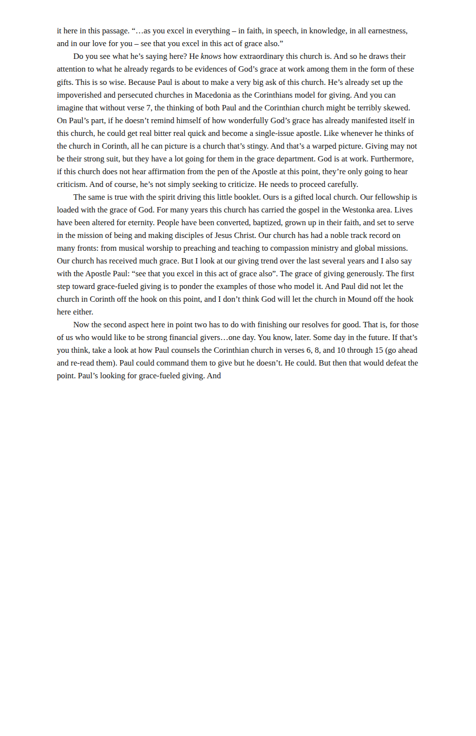it here in this passage. “…as you excel in everything – in faith, in speech, in knowledge, in all earnestness, and in our love for you – see that you excel in this act of grace also.”
Do you see what he’s saying here? He knows how extraordinary this church is. And so he draws their attention to what he already regards to be evidences of God’s grace at work among them in the form of these gifts. This is so wise. Because Paul is about to make a very big ask of this church. He’s already set up the impoverished and persecuted churches in Macedonia as the Corinthians model for giving. And you can imagine that without verse 7, the thinking of both Paul and the Corinthian church might be terribly skewed. On Paul’s part, if he doesn’t remind himself of how wonderfully God’s grace has already manifested itself in this church, he could get real bitter real quick and become a single-issue apostle. Like whenever he thinks of the church in Corinth, all he can picture is a church that’s stingy. And that’s a warped picture. Giving may not be their strong suit, but they have a lot going for them in the grace department. God is at work. Furthermore, if this church does not hear affirmation from the pen of the Apostle at this point, they’re only going to hear criticism. And of course, he’s not simply seeking to criticize. He needs to proceed carefully.
The same is true with the spirit driving this little booklet. Ours is a gifted local church. Our fellowship is loaded with the grace of God. For many years this church has carried the gospel in the Westonka area. Lives have been altered for eternity. People have been converted, baptized, grown up in their faith, and set to serve in the mission of being and making disciples of Jesus Christ. Our church has had a noble track record on many fronts: from musical worship to preaching and teaching to compassion ministry and global missions. Our church has received much grace. But I look at our giving trend over the last several years and I also say with the Apostle Paul: “see that you excel in this act of grace also”. The grace of giving generously. The first step toward grace-fueled giving is to ponder the examples of those who model it. And Paul did not let the church in Corinth off the hook on this point, and I don’t think God will let the church in Mound off the hook here either.
Now the second aspect here in point two has to do with finishing our resolves for good. That is, for those of us who would like to be strong financial givers…one day. You know, later. Some day in the future. If that’s you think, take a look at how Paul counsels the Corinthian church in verses 6, 8, and 10 through 15 (go ahead and re-read them). Paul could command them to give but he doesn’t. He could. But then that would defeat the point. Paul’s looking for grace-fueled giving. And